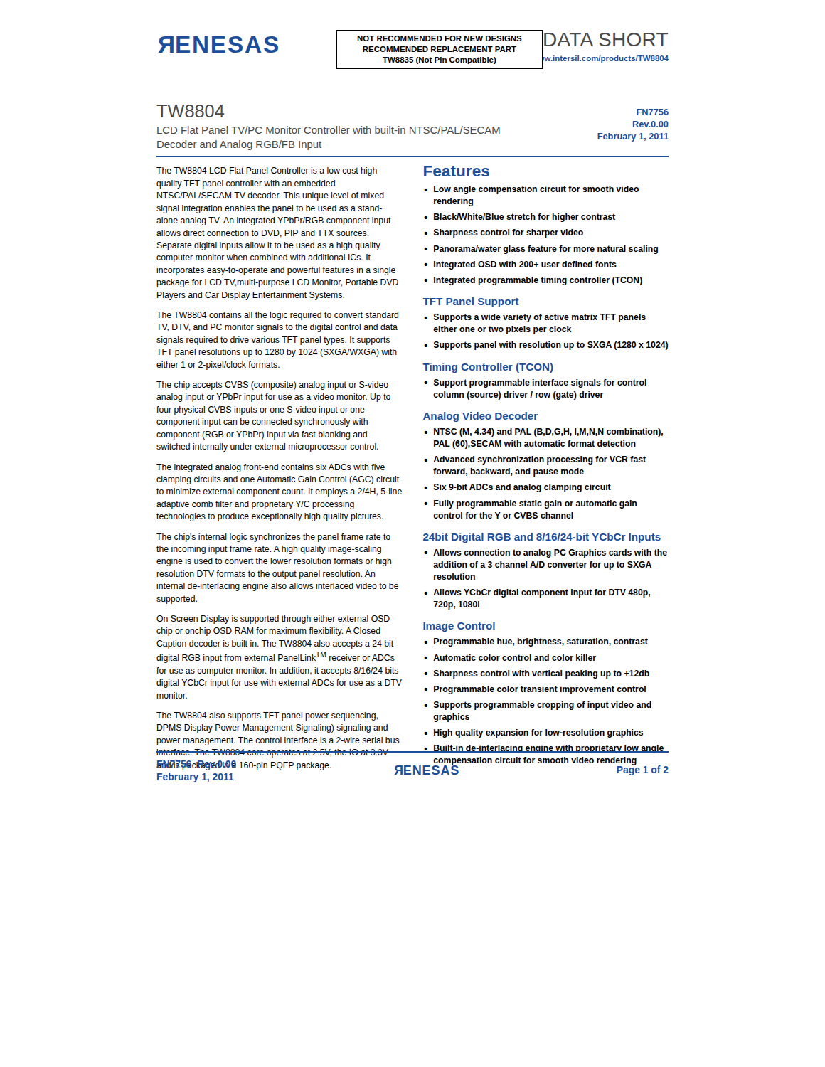RENESAS
NOT RECOMMENDED FOR NEW DESIGNS
RECOMMENDED REPLACEMENT PART
TW8835 (Not Pin Compatible)
DATA SHORT
www.intersil.com/products/TW8804
TW8804
FN7756
Rev.0.00
February 1, 2011
LCD Flat Panel TV/PC Monitor Controller with built-in NTSC/PAL/SECAM Decoder and Analog RGB/FB Input
The TW8804 LCD Flat Panel Controller is a low cost high quality TFT panel controller with an embedded NTSC/PAL/SECAM TV decoder. This unique level of mixed signal integration enables the panel to be used as a stand-alone analog TV. An integrated YPbPr/RGB component input allows direct connection to DVD, PIP and TTX sources. Separate digital inputs allow it to be used as a high quality computer monitor when combined with additional ICs. It incorporates easy-to-operate and powerful features in a single package for LCD TV,multi-purpose LCD Monitor, Portable DVD Players and Car Display Entertainment Systems.
The TW8804 contains all the logic required to convert standard TV, DTV, and PC monitor signals to the digital control and data signals required to drive various TFT panel types. It supports TFT panel resolutions up to 1280 by 1024 (SXGA/WXGA) with either 1 or 2-pixel/clock formats.
The chip accepts CVBS (composite) analog input or S-video analog input or YPbPr input for use as a video monitor. Up to four physical CVBS inputs or one S-video input or one component input can be connected synchronously with component (RGB or YPbPr) input via fast blanking and switched internally under external microprocessor control.
The integrated analog front-end contains six ADCs with five clamping circuits and one Automatic Gain Control (AGC) circuit to minimize external component count. It employs a 2/4H, 5-line adaptive comb filter and proprietary Y/C processing technologies to produce exceptionally high quality pictures.
The chip's internal logic synchronizes the panel frame rate to the incoming input frame rate. A high quality image-scaling engine is used to convert the lower resolution formats or high resolution DTV formats to the output panel resolution. An internal de-interlacing engine also allows interlaced video to be supported.
On Screen Display is supported through either external OSD chip or onchip OSD RAM for maximum flexibility. A Closed Caption decoder is built in. The TW8804 also accepts a 24 bit digital RGB input from external PanelLinkTM receiver or ADCs for use as computer monitor. In addition, it accepts 8/16/24 bits digital YCbCr input for use with external ADCs for use as a DTV monitor.
The TW8804 also supports TFT panel power sequencing, DPMS Display Power Management Signaling) signaling and power management. The control interface is a 2-wire serial bus interface. The TW8804 core operates at 2.5V, the IO at 3.3V and is packaged in a 160-pin PQFP package.
Features
Low angle compensation circuit for smooth video rendering
Black/White/Blue stretch for higher contrast
Sharpness control for sharper video
Panorama/water glass feature for more natural scaling
Integrated OSD with 200+ user defined fonts
Integrated programmable timing controller (TCON)
TFT Panel Support
Supports a wide variety of active matrix TFT panels either one or two pixels per clock
Supports panel with resolution up to SXGA (1280 x 1024)
Timing Controller (TCON)
Support programmable interface signals for control column (source) driver / row (gate) driver
Analog Video Decoder
NTSC (M, 4.34) and PAL (B,D,G,H, I,M,N,N combination), PAL (60),SECAM with automatic format detection
Advanced synchronization processing for VCR fast forward, backward, and pause mode
Six 9-bit ADCs and analog clamping circuit
Fully programmable static gain or automatic gain control for the Y or CVBS channel
24bit Digital RGB and 8/16/24-bit YCbCr Inputs
Allows connection to analog PC Graphics cards with the addition of a 3 channel A/D converter for up to SXGA resolution
Allows YCbCr digital component input for DTV 480p, 720p, 1080i
Image Control
Programmable hue, brightness, saturation, contrast
Automatic color control and color killer
Sharpness control with vertical peaking up to +12db
Programmable color transient improvement control
Supports programmable cropping of input video and graphics
High quality expansion for low-resolution graphics
Built-in de-interlacing engine with proprietary low angle compensation circuit for smooth video rendering
FN7756 Rev.0.00
February 1, 2011
RENESAS
Page 1 of 2